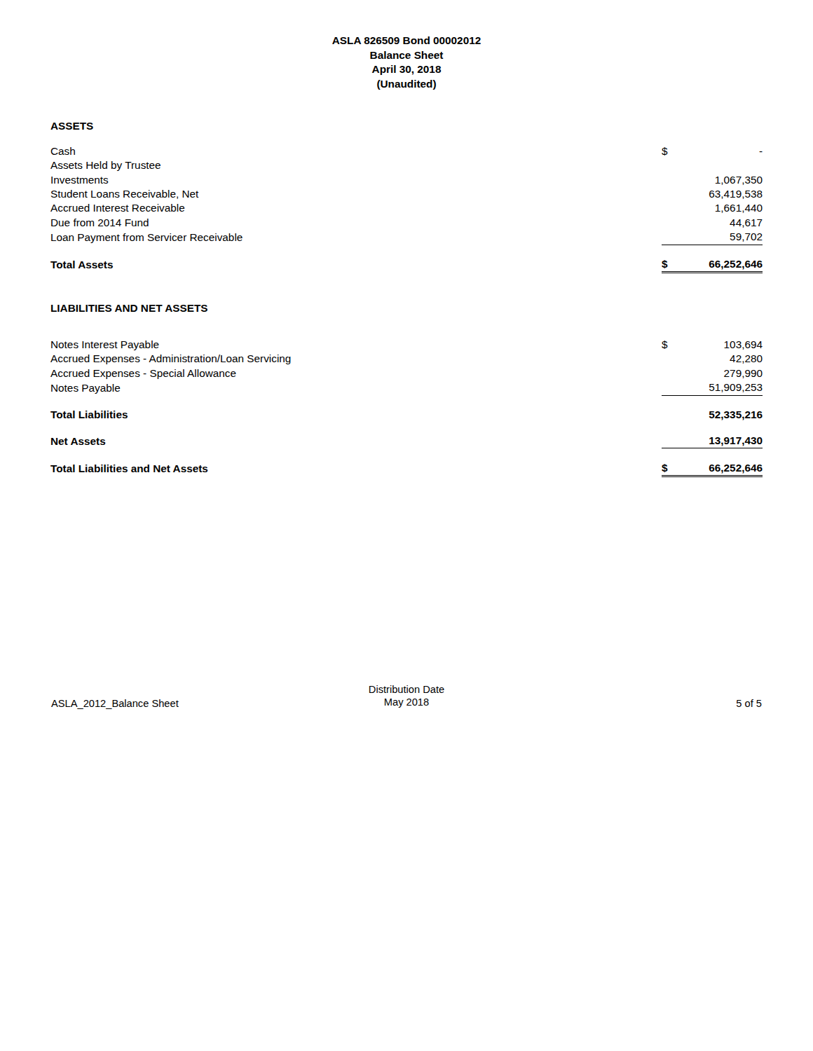ASLA 826509 Bond 00002012
Balance Sheet
April 30, 2018
(Unaudited)
ASSETS
| Cash | | $ | - |
| Assets Held by Trustee | | | |
| Investments | | | 1,067,350 |
| Student Loans Receivable, Net | | | 63,419,538 |
| Accrued Interest Receivable | | | 1,661,440 |
| Due from 2014 Fund | | | 44,617 |
| Loan Payment from Servicer Receivable | | | 59,702 |
| Total Assets | | $ | 66,252,646 |
| LIABILITIES AND NET ASSETS |
| Notes Interest Payable | | $ | 103,694 |
| Accrued Expenses - Administration/Loan Servicing | | | 42,280 |
| Accrued Expenses - Special Allowance | | | 279,990 |
| Notes Payable | | | 51,909,253 |
| Total Liabilities | | | 52,335,216 |
| Net Assets | | | 13,917,430 |
| Total Liabilities and Net Assets | | $ | 66,252,646 |
| ASLA_2012_Balance Sheet | Distribution Date May 2018 | 5 of 5 |